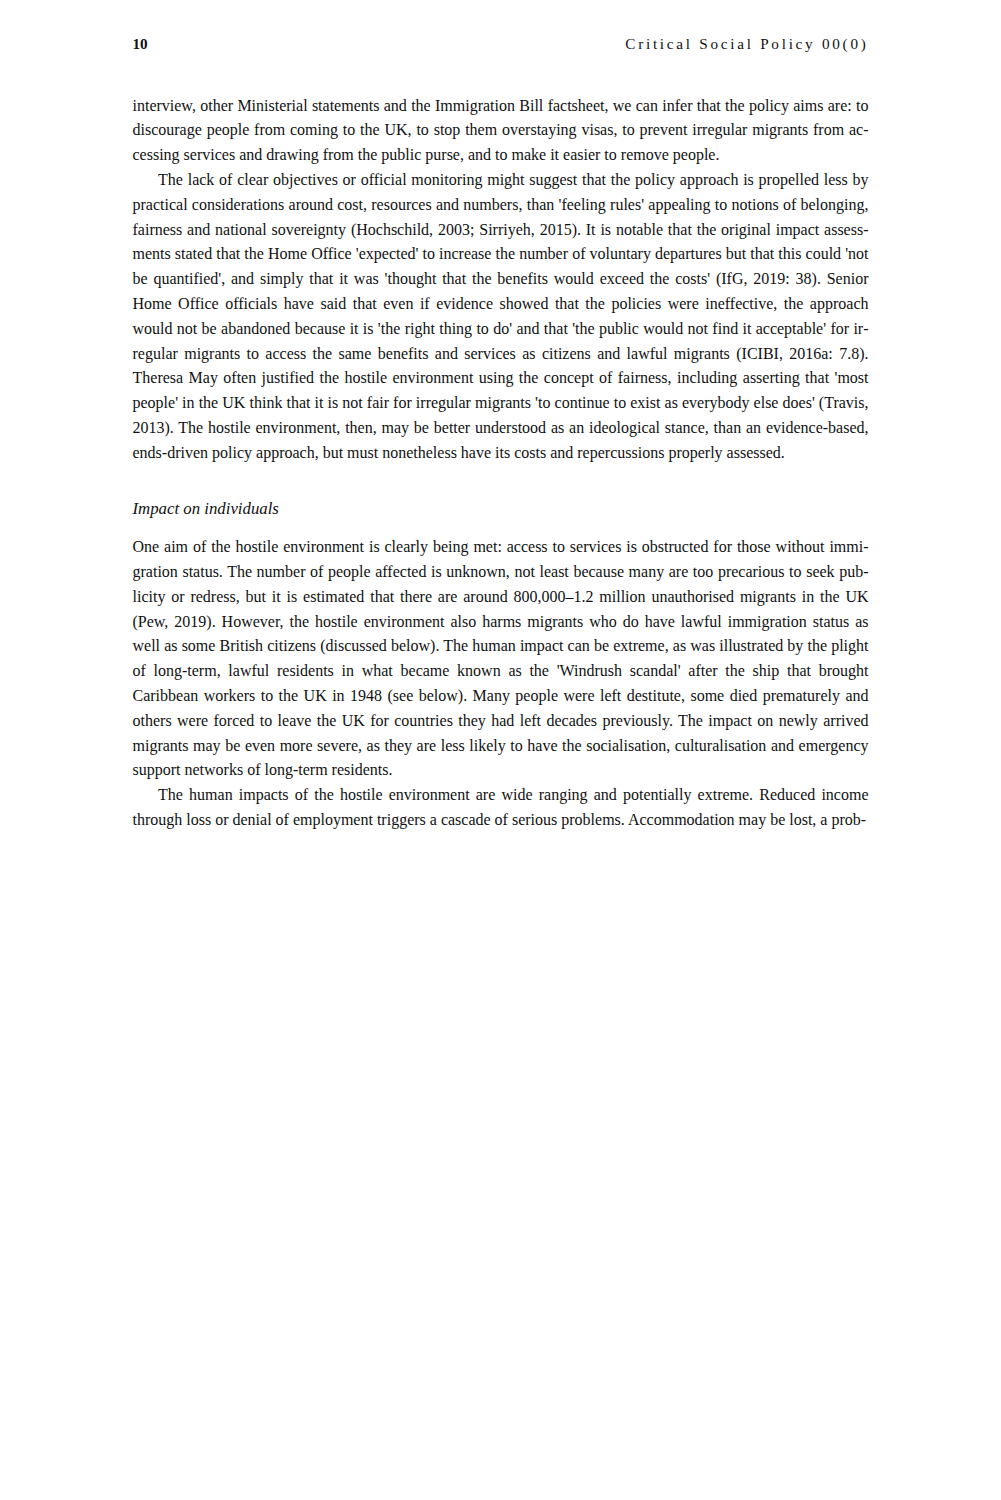10 Critical Social Policy 00(0)
interview, other Ministerial statements and the Immigration Bill factsheet, we can infer that the policy aims are: to discourage people from coming to the UK, to stop them overstaying visas, to prevent irregular migrants from accessing services and drawing from the public purse, and to make it easier to remove people.
The lack of clear objectives or official monitoring might suggest that the policy approach is propelled less by practical considerations around cost, resources and numbers, than 'feeling rules' appealing to notions of belonging, fairness and national sovereignty (Hochschild, 2003; Sirriyeh, 2015). It is notable that the original impact assessments stated that the Home Office 'expected' to increase the number of voluntary departures but that this could 'not be quantified', and simply that it was 'thought that the benefits would exceed the costs' (IfG, 2019: 38). Senior Home Office officials have said that even if evidence showed that the policies were ineffective, the approach would not be abandoned because it is 'the right thing to do' and that 'the public would not find it acceptable' for irregular migrants to access the same benefits and services as citizens and lawful migrants (ICIBI, 2016a: 7.8). Theresa May often justified the hostile environment using the concept of fairness, including asserting that 'most people' in the UK think that it is not fair for irregular migrants 'to continue to exist as everybody else does' (Travis, 2013). The hostile environment, then, may be better understood as an ideological stance, than an evidence-based, ends-driven policy approach, but must nonetheless have its costs and repercussions properly assessed.
Impact on individuals
One aim of the hostile environment is clearly being met: access to services is obstructed for those without immigration status. The number of people affected is unknown, not least because many are too precarious to seek publicity or redress, but it is estimated that there are around 800,000–1.2 million unauthorised migrants in the UK (Pew, 2019). However, the hostile environment also harms migrants who do have lawful immigration status as well as some British citizens (discussed below). The human impact can be extreme, as was illustrated by the plight of long-term, lawful residents in what became known as the 'Windrush scandal' after the ship that brought Caribbean workers to the UK in 1948 (see below). Many people were left destitute, some died prematurely and others were forced to leave the UK for countries they had left decades previously. The impact on newly arrived migrants may be even more severe, as they are less likely to have the socialisation, culturalisation and emergency support networks of long-term residents.
The human impacts of the hostile environment are wide ranging and potentially extreme. Reduced income through loss or denial of employment triggers a cascade of serious problems. Accommodation may be lost, a prob-